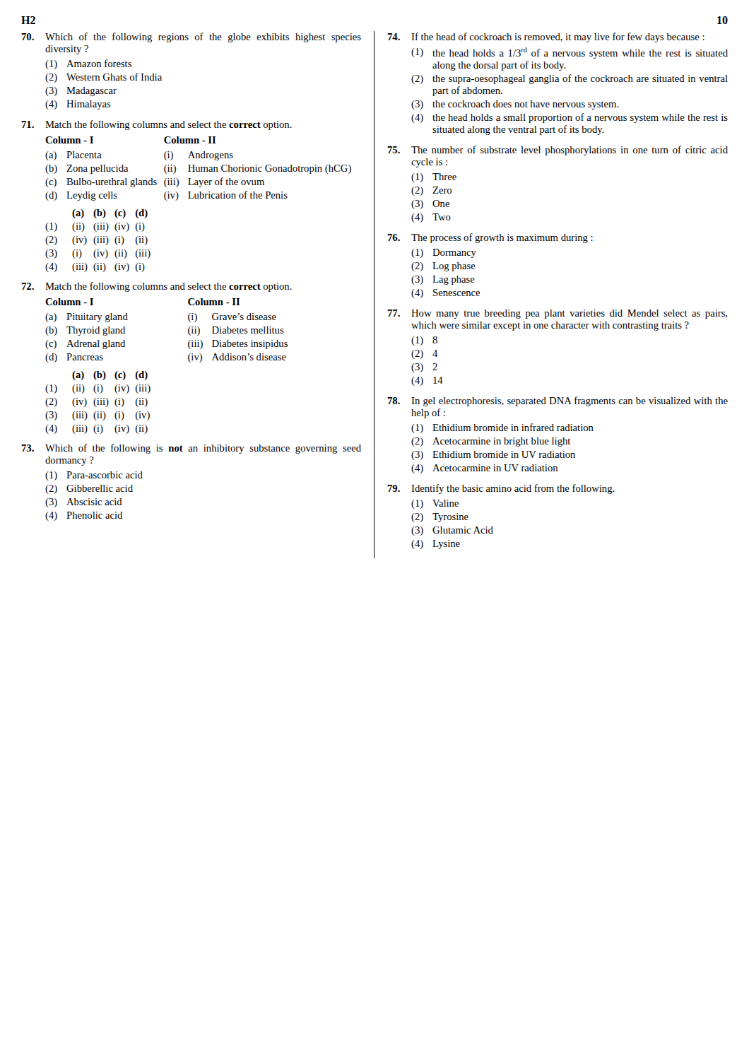H2 10
70.
Which of the following regions of the globe exhibits highest species diversity ?
(1) Amazon forests
(2) Western Ghats of India
(3) Madagascar
(4) Himalayas
71.
Match the following columns and select the correct option.
| Column - I | Column - II |
| --- | --- |
| (a) | Placenta | (i) | Androgens |
| (b) | Zona pellucida | (ii) | Human Chorionic Gonadotropin (hCG) |
| (c) | Bulbo-urethral glands | (iii) | Layer of the ovum |
| (d) | Leydig cells | (iv) | Lubrication of the Penis |
| | (a) | (b) | (c) | (d) |
| --- | --- | --- | --- | --- |
| (1) | (ii) | (iii) | (iv) | (i) |
| (2) | (iv) | (iii) | (i) | (ii) |
| (3) | (i) | (iv) | (ii) | (iii) |
| (4) | (iii) | (ii) | (iv) | (i) |
72.
Match the following columns and select the correct option.
| Column - I | Column - II |
| --- | --- |
| (a) | Pituitary gland | (i) | Grave’s disease |
| (b) | Thyroid gland | (ii) | Diabetes mellitus |
| (c) | Adrenal gland | (iii) | Diabetes insipidus |
| (d) | Pancreas | (iv) | Addison’s disease |
| | (a) | (b) | (c) | (d) |
| --- | --- | --- | --- | --- |
| (1) | (ii) | (i) | (iv) | (iii) |
| (2) | (iv) | (iii) | (i) | (ii) |
| (3) | (iii) | (ii) | (i) | (iv) |
| (4) | (iii) | (i) | (iv) | (ii) |
73.
Which of the following is not an inhibitory substance governing seed dormancy ?
(1) Para-ascorbic acid
(2) Gibberellic acid
(3) Abscisic acid
(4) Phenolic acid
74.
If the head of cockroach is removed, it may live for few days because :
(1) the head holds a 1/3rd of a nervous system while the rest is situated along the dorsal part of its body.
(2) the supra-oesophageal ganglia of the cockroach are situated in ventral part of abdomen.
(3) the cockroach does not have nervous system.
(4) the head holds a small proportion of a nervous system while the rest is situated along the ventral part of its body.
75.
The number of substrate level phosphorylations in one turn of citric acid cycle is :
(1) Three
(2) Zero
(3) One
(4) Two
76.
The process of growth is maximum during :
(1) Dormancy
(2) Log phase
(3) Lag phase
(4) Senescence
77.
How many true breeding pea plant varieties did Mendel select as pairs, which were similar except in one character with contrasting traits ?
(1) 8
(2) 4
(3) 2
(4) 14
78.
In gel electrophoresis, separated DNA fragments can be visualized with the help of :
(1) Ethidium bromide in infrared radiation
(2) Acetocarmine in bright blue light
(3) Ethidium bromide in UV radiation
(4) Acetocarmine in UV radiation
79.
Identify the basic amino acid from the following.
(1) Valine
(2) Tyrosine
(3) Glutamic Acid
(4) Lysine